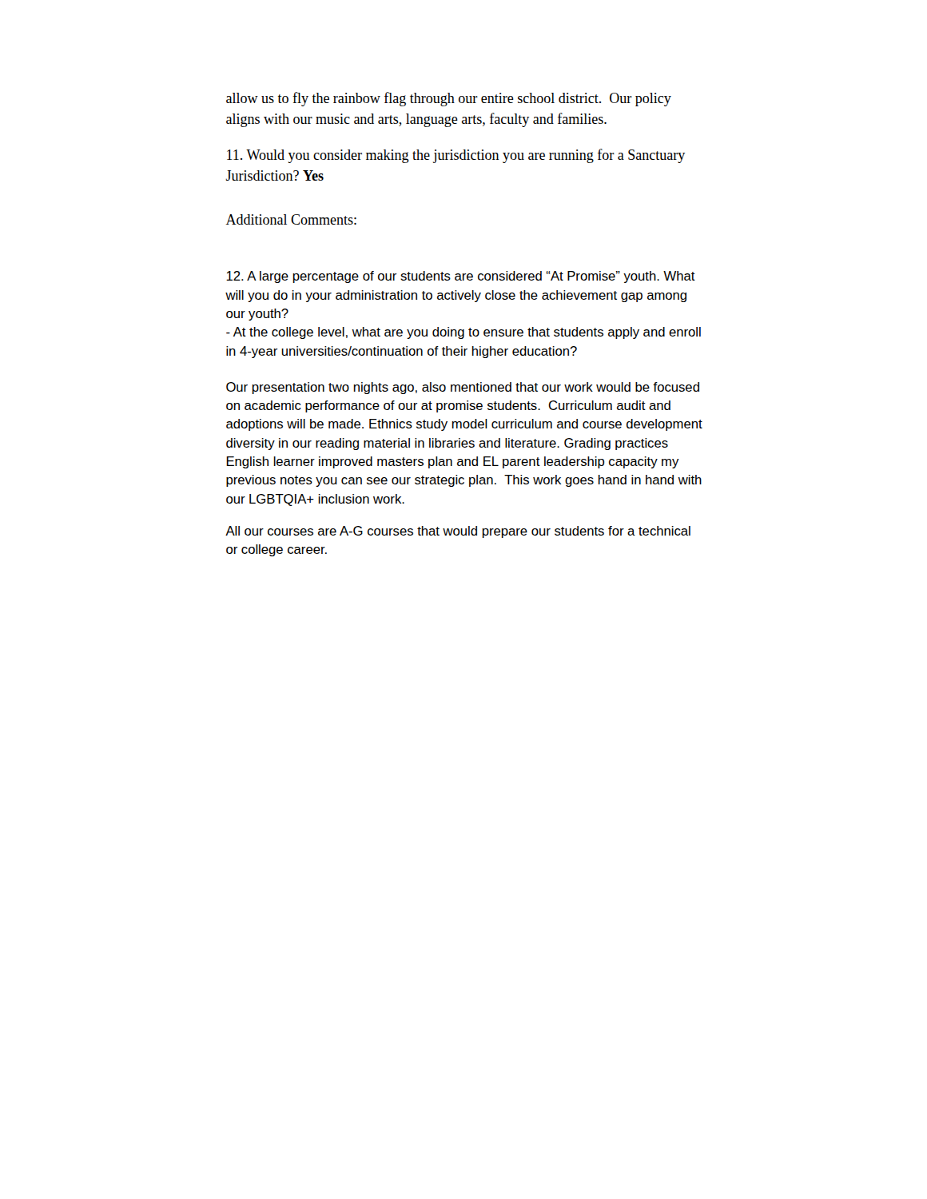allow us to fly the rainbow flag through our entire school district. Our policy aligns with our music and arts, language arts, faculty and families.
11. Would you consider making the jurisdiction you are running for a Sanctuary Jurisdiction? Yes
Additional Comments:
12. A large percentage of our students are considered “At Promise” youth. What will you do in your administration to actively close the achievement gap among our youth?
- At the college level, what are you doing to ensure that students apply and enroll in 4-year universities/continuation of their higher education?
Our presentation two nights ago, also mentioned that our work would be focused on academic performance of our at promise students. Curriculum audit and adoptions will be made. Ethnics study model curriculum and course development diversity in our reading material in libraries and literature. Grading practices English learner improved masters plan and EL parent leadership capacity my previous notes you can see our strategic plan. This work goes hand in hand with our LGBTQIA+ inclusion work.
All our courses are A-G courses that would prepare our students for a technical or college career.